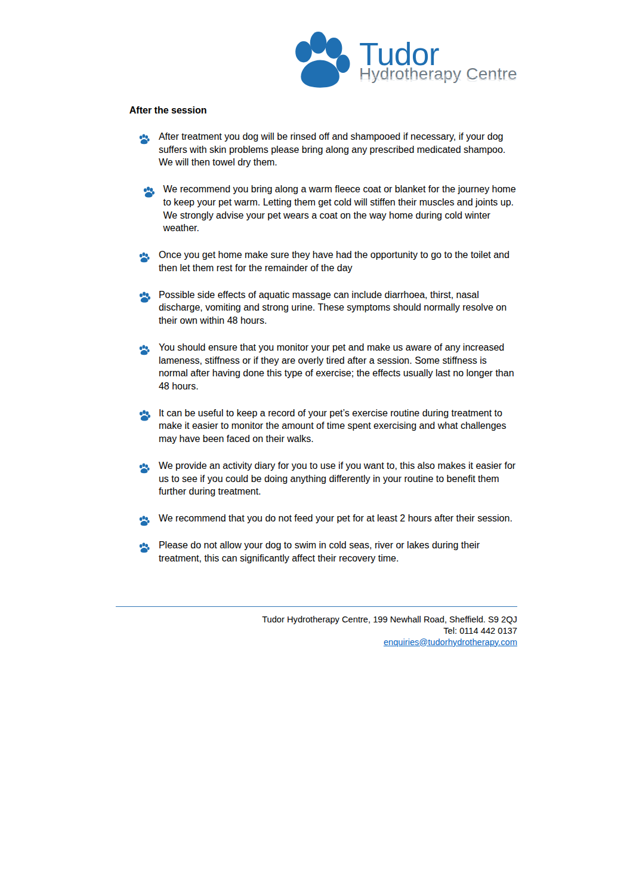Tudor Hydrotherapy Centre Hydrotherapy Centre
After the session
After treatment you dog will be rinsed off and shampooed if necessary, if your dog suffers with skin problems please bring along any prescribed medicated shampoo. We will then towel dry them.
We recommend you bring along a warm fleece coat or blanket for the journey home to keep your pet warm. Letting them get cold will stiffen their muscles and joints up. We strongly advise your pet wears a coat on the way home during cold winter weather.
Once you get home make sure they have had the opportunity to go to the toilet and then let them rest for the remainder of the day
Possible side effects of aquatic massage can include diarrhoea, thirst, nasal discharge, vomiting and strong urine. These symptoms should normally resolve on their own within 48 hours.
You should ensure that you monitor your pet and make us aware of any increased lameness, stiffness or if they are overly tired after a session. Some stiffness is normal after having done this type of exercise; the effects usually last no longer than 48 hours.
It can be useful to keep a record of your pet’s exercise routine during treatment to make it easier to monitor the amount of time spent exercising and what challenges may have been faced on their walks.
We provide an activity diary for you to use if you want to, this also makes it easier for us to see if you could be doing anything differently in your routine to benefit them further during treatment.
We recommend that you do not feed your pet for at least 2 hours after their session.
Please do not allow your dog to swim in cold seas, river or lakes during their treatment, this can significantly affect their recovery time.
Tudor Hydrotherapy Centre, 199 Newhall Road, Sheffield. S9 2QJ
Tel: 0114 442 0137
enquiries@tudorhydrotherapy.com